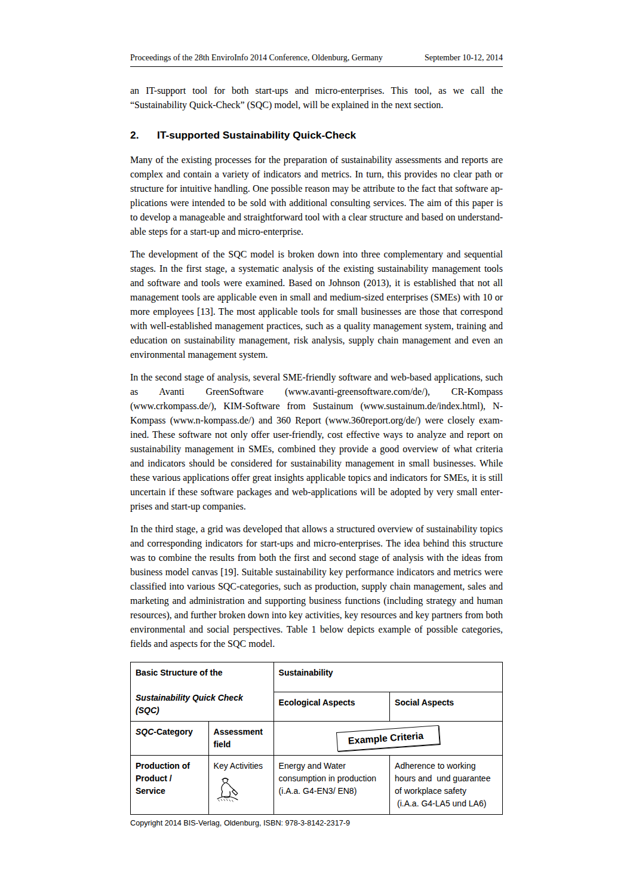Proceedings of the 28th EnviroInfo 2014 Conference, Oldenburg, Germany
September 10-12, 2014
an IT-support tool for both start-ups and micro-enterprises. This tool, as we call the “Sustainability Quick-Check” (SQC) model, will be explained in the next section.
2. IT-supported Sustainability Quick-Check
Many of the existing processes for the preparation of sustainability assessments and reports are complex and contain a variety of indicators and metrics. In turn, this provides no clear path or structure for intuitive handling. One possible reason may be attribute to the fact that software applications were intended to be sold with additional consulting services. The aim of this paper is to develop a manageable and straightforward tool with a clear structure and based on understandable steps for a start-up and micro-enterprise.
The development of the SQC model is broken down into three complementary and sequential stages. In the first stage, a systematic analysis of the existing sustainability management tools and software and tools were examined. Based on Johnson (2013), it is established that not all management tools are applicable even in small and medium-sized enterprises (SMEs) with 10 or more employees [13]. The most applicable tools for small businesses are those that correspond with well-established management practices, such as a quality management system, training and education on sustainability management, risk analysis, supply chain management and even an environmental management system.
In the second stage of analysis, several SME-friendly software and web-based applications, such as Avanti GreenSoftware (www.avanti-greensoftware.com/de/), CR-Kompass (www.crkompass.de/), KIM-Software from Sustainum (www.sustainum.de/index.html), N-Kompass (www.n-kompass.de/) and 360 Report (www.360report.org/de/) were closely examined. These software not only offer user-friendly, cost effective ways to analyze and report on sustainability management in SMEs, combined they provide a good overview of what criteria and indicators should be considered for sustainability management in small businesses. While these various applications offer great insights applicable topics and indicators for SMEs, it is still uncertain if these software packages and web-applications will be adopted by very small enterprises and start-up companies.
In the third stage, a grid was developed that allows a structured overview of sustainability topics and corresponding indicators for start-ups and micro-enterprises. The idea behind this structure was to combine the results from both the first and second stage of analysis with the ideas from business model canvas [19]. Suitable sustainability key performance indicators and metrics were classified into various SQC-categories, such as production, supply chain management, sales and marketing and administration and supporting business functions (including strategy and human resources), and further broken down into key activities, key resources and key partners from both environmental and social perspectives. Table 1 below depicts example of possible categories, fields and aspects for the SQC model.
| Basic Structure of the Sustainability Quick Check (SQC) | Sustainability |
| Ecological Aspects | Social Aspects |
| SQC -Category | Assessment field | Example Criteria |
| Production of Product / Service | Key Activities | Energy and Water consumption in production (i.A.a. G4-EN3/ EN8) | Adherence to working hours and und guarantee of workplace safety (i.A.a. G4-LA5 und LA6) |
Copyright 2014 BIS-Verlag, Oldenburg, ISBN: 978-3-8142-2317-9